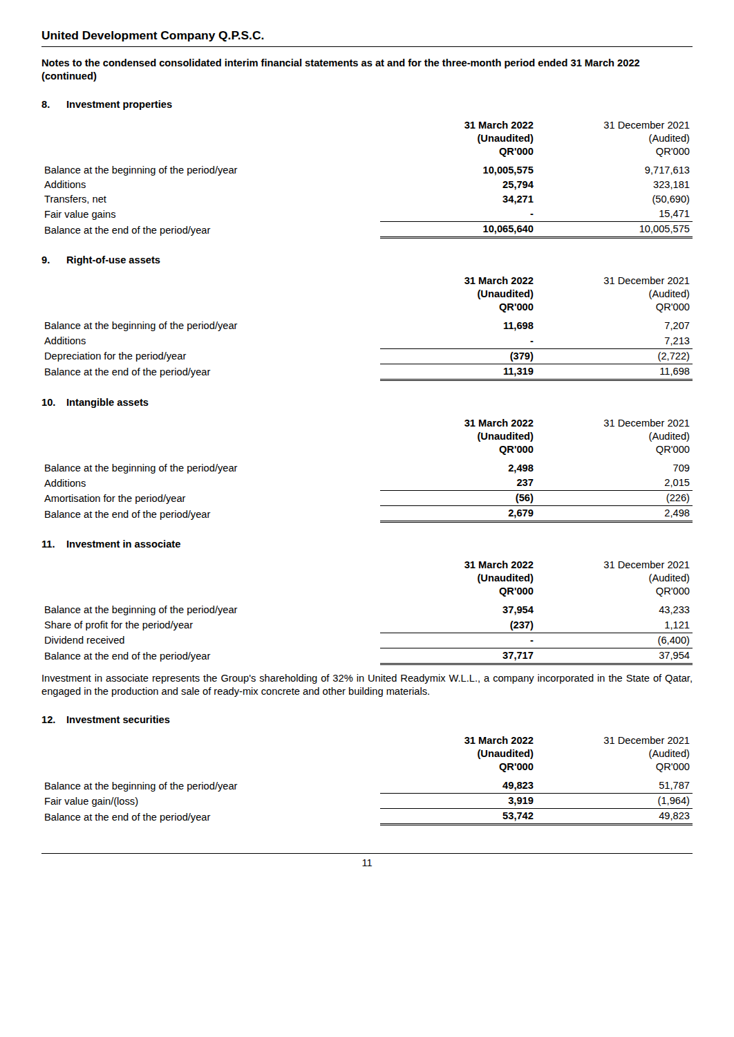United Development Company Q.P.S.C.
Notes to the condensed consolidated interim financial statements as at and for the three-month period ended 31 March 2022 (continued)
8. Investment properties
| | 31 March 2022 (Unaudited) QR'000 | 31 December 2021 (Audited) QR'000 |
| Balance at the beginning of the period/year | 10,005,575 | 9,717,613 |
| Additions | 25,794 | 323,181 |
| Transfers, net | 34,271 | (50,690) |
| Fair value gains | - | 15,471 |
| Balance at the end of the period/year | 10,065,640 | 10,005,575 |
9. Right-of-use assets
| | 31 March 2022 (Unaudited) QR'000 | 31 December 2021 (Audited) QR'000 |
| Balance at the beginning of the period/year | 11,698 | 7,207 |
| Additions | - | 7,213 |
| Depreciation for the period/year | (379) | (2,722) |
| Balance at the end of the period/year | 11,319 | 11,698 |
10. Intangible assets
| | 31 March 2022 (Unaudited) QR'000 | 31 December 2021 (Audited) QR'000 |
| Balance at the beginning of the period/year | 2,498 | 709 |
| Additions | 237 | 2,015 |
| Amortisation for the period/year | (56) | (226) |
| Balance at the end of the period/year | 2,679 | 2,498 |
11. Investment in associate
| | 31 March 2022 (Unaudited) QR'000 | 31 December 2021 (Audited) QR'000 |
| Balance at the beginning of the period/year | 37,954 | 43,233 |
| Share of profit for the period/year | (237) | 1,121 |
| Dividend received | - | (6,400) |
| Balance at the end of the period/year | 37,717 | 37,954 |
Investment in associate represents the Group's shareholding of 32% in United Readymix W.L.L., a company incorporated in the State of Qatar, engaged in the production and sale of ready-mix concrete and other building materials.
12. Investment securities
| | 31 March 2022 (Unaudited) QR'000 | 31 December 2021 (Audited) QR'000 |
| Balance at the beginning of the period/year | 49,823 | 51,787 |
| Fair value gain/(loss) | 3,919 | (1,964) |
| Balance at the end of the period/year | 53,742 | 49,823 |
11